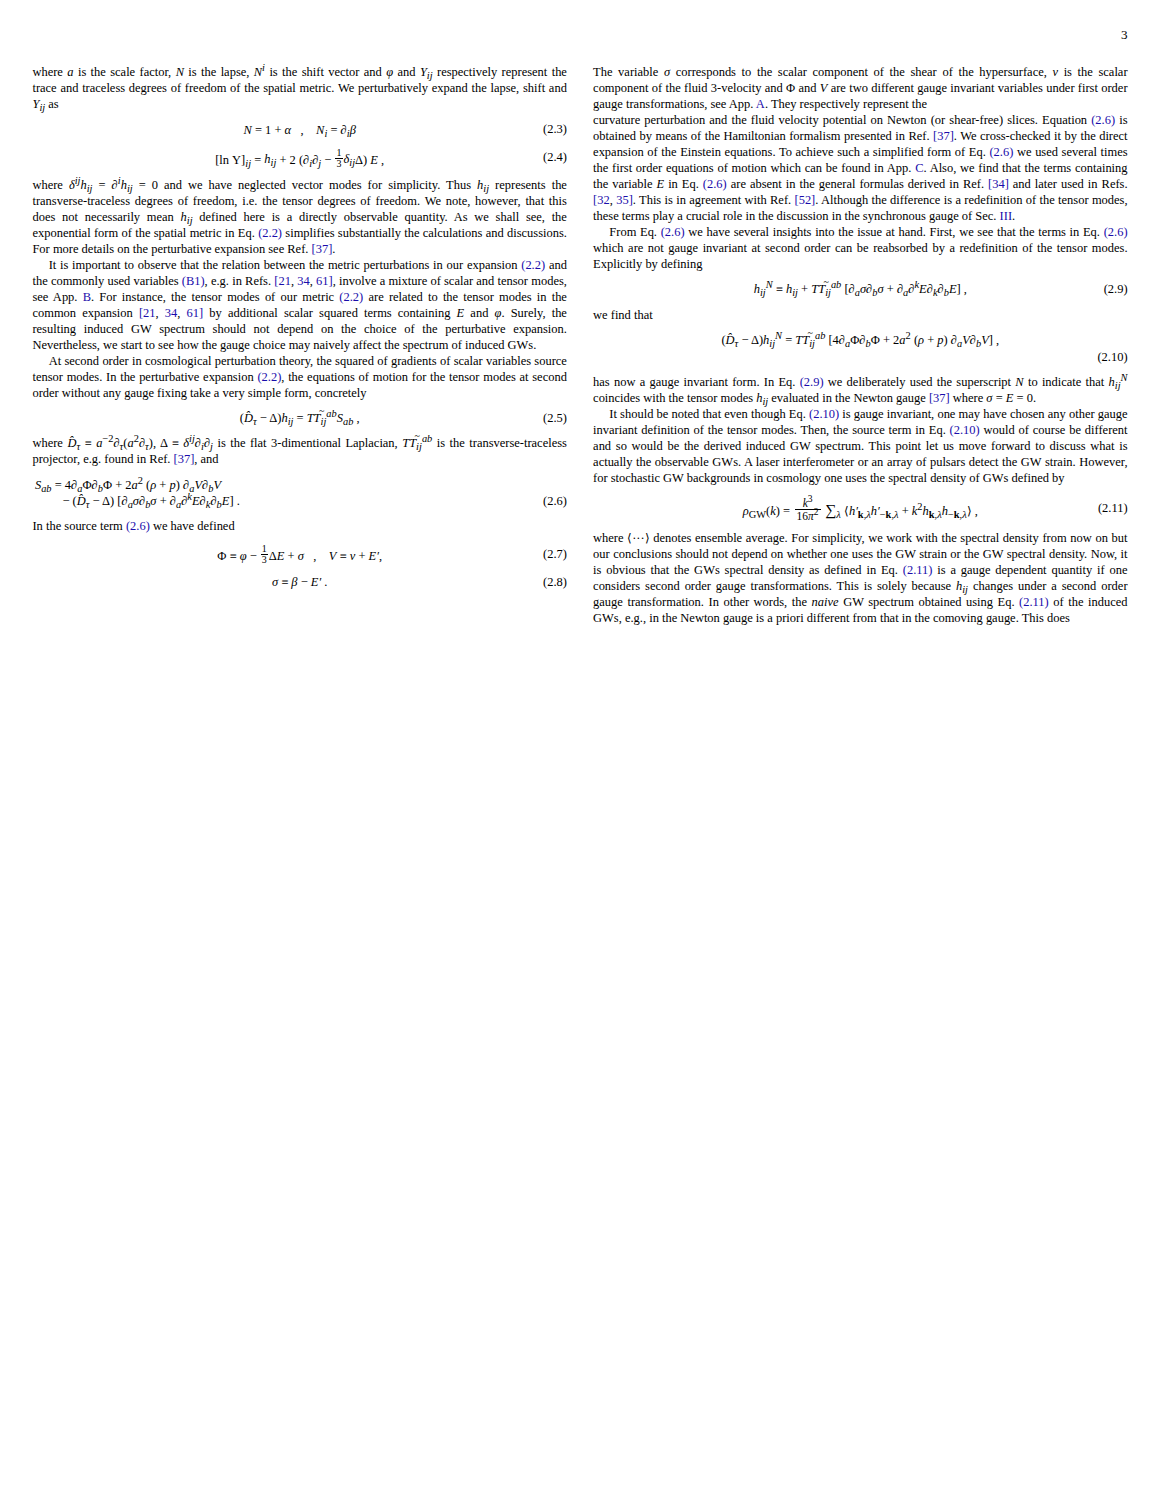3
where a is the scale factor, N is the lapse, Ni is the shift vector and φ and Υij respectively represent the trace and traceless degrees of freedom of the spatial metric. We perturbatively expand the lapse, shift and Υij as
N = 1 + α , Ni = ∂iβ
(2.3)
[ln Υ]ij = hij + 2 (∂i∂j − 13 δij Δ) E ,
(2.4)
where δijhij = ∂ihij = 0 and we have neglected vector modes for simplicity. Thus hij represents the transverse-traceless degrees of freedom, i.e. the tensor degrees of freedom. We note, however, that this does not necessarily mean hij defined here is a directly observable quantity. As we shall see, the exponential form of the spatial metric in Eq. (2.2) simplifies substantially the calculations and discussions. For more details on the perturbative expansion see Ref. [37].
It is important to observe that the relation between the metric perturbations in our expansion (2.2) and the commonly used variables (B1), e.g. in Refs. [21, 34, 61], involve a mixture of scalar and tensor modes, see App. B. For instance, the tensor modes of our metric (2.2) are related to the tensor modes in the common expansion [21, 34, 61] by additional scalar squared terms containing E and φ. Surely, the resulting induced GW spectrum should not depend on the choice of the perturbative expansion. Nevertheless, we start to see how the gauge choice may naively affect the spectrum of induced GWs.
At second order in cosmological perturbation theory, the squared of gradients of scalar variables source tensor modes. In the perturbative expansion (2.2), the equations of motion for the tensor modes at second order without any gauge fixing take a very simple form, concretely
(D̂τ − Δ)hij = ~TTijab Sab ,
(2.5)
where D̂τ ≡ a−2∂τ(a2∂τ), Δ ≡ δij∂i∂j is the flat 3-dimentional Laplacian, ~TTijab is the transverse-traceless projector, e.g. found in Ref. [37], and
Sab = 4∂aΦ∂bΦ + 2a2 (ρ + p) ∂aV∂bV
− (D̂τ − Δ) [∂aσ∂bσ + ∂a∂kE∂k∂bE] .
(2.6)
In the source term (2.6) we have defined
Φ ≡ φ − 13 ΔE + σ , V ≡ v + E′,
(2.7)
σ ≡ β − E′ .
(2.8)
The variable σ corresponds to the scalar component of the shear of the hypersurface, v is the scalar component of the fluid 3-velocity and Φ and V are two different gauge invariant variables under first order gauge transformations, see App. A. They respectively represent the
curvature perturbation and the fluid velocity potential on Newton (or shear-free) slices. Equation (2.6) is obtained by means of the Hamiltonian formalism presented in Ref. [37]. We cross-checked it by the direct expansion of the Einstein equations. To achieve such a simplified form of Eq. (2.6) we used several times the first order equations of motion which can be found in App. C. Also, we find that the terms containing the variable E in Eq. (2.6) are absent in the general formulas derived in Ref. [34] and later used in Refs. [32, 35]. This is in agreement with Ref. [52]. Although the difference is a redefinition of the tensor modes, these terms play a crucial role in the discussion in the synchronous gauge of Sec. III.
From Eq. (2.6) we have several insights into the issue at hand. First, we see that the terms in Eq. (2.6) which are not gauge invariant at second order can be reabsorbed by a redefinition of the tensor modes. Explicitly by defining
hijN ≡ hij + ~TTijab [∂aσ∂bσ + ∂a∂kE∂k∂bE] ,
(2.9)
we find that
(D̂τ − Δ)hijN = ~TTijab [4∂aΦ∂bΦ + 2a2 (ρ + p) ∂aV∂bV] ,
(2.10)
has now a gauge invariant form. In Eq. (2.9) we deliberately used the superscript N to indicate that hijN coincides with the tensor modes hij evaluated in the Newton gauge [37] where σ = E = 0.
It should be noted that even though Eq. (2.10) is gauge invariant, one may have chosen any other gauge invariant definition of the tensor modes. Then, the source term in Eq. (2.10) would of course be different and so would be the derived induced GW spectrum. This point let us move forward to discuss what is actually the observable GWs. A laser interferometer or an array of pulsars detect the GW strain. However, for stochastic GW backgrounds in cosmology one uses the spectral density of GWs defined by
ρGW(k) = k316π2 ∑λ ⟨h′k,λh′−k,λ + k2hk,λh−k,λ⟩ ,
(2.11)
where ⟨···⟩ denotes ensemble average. For simplicity, we work with the spectral density from now on but our conclusions should not depend on whether one uses the GW strain or the GW spectral density. Now, it is obvious that the GWs spectral density as defined in Eq. (2.11) is a gauge dependent quantity if one considers second order gauge transformations. This is solely because hij changes under a second order gauge transformation. In other words, the naive GW spectrum obtained using Eq. (2.11) of the induced GWs, e.g., in the Newton gauge is a priori different from that in the comoving gauge. This does